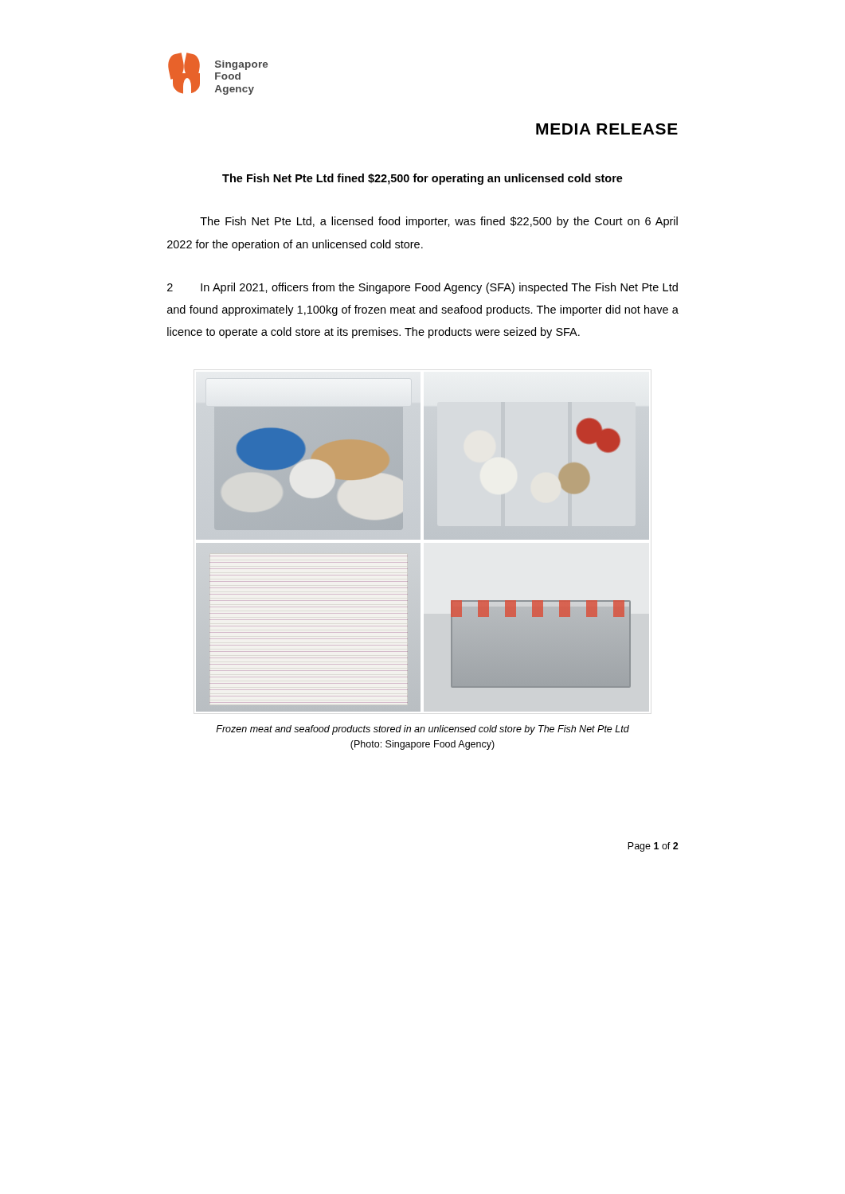Singapore
Food
Agency
MEDIA RELEASE
The Fish Net Pte Ltd fined $22,500 for operating an unlicensed cold store
The Fish Net Pte Ltd, a licensed food importer, was fined $22,500 by the Court on 6 April 2022 for the operation of an unlicensed cold store.
2 In April 2021, officers from the Singapore Food Agency (SFA) inspected The Fish Net Pte Ltd and found approximately 1,100kg of frozen meat and seafood products. The importer did not have a licence to operate a cold store at its premises. The products were seized by SFA.
Frozen meat and seafood products stored in an unlicensed cold store by The Fish Net Pte Ltd
(Photo: Singapore Food Agency)
Page 1 of 2